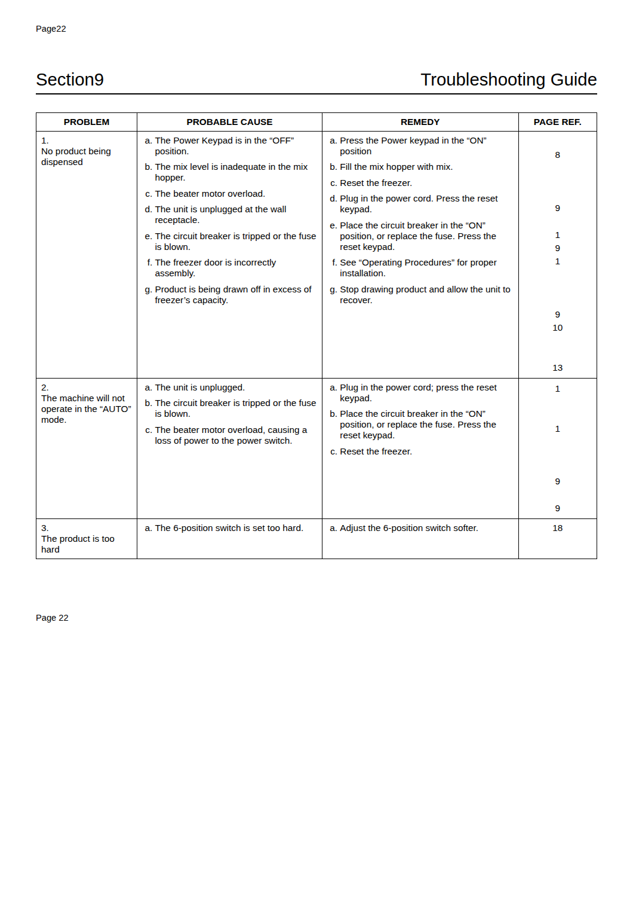Page22
Section9 Troubleshooting Guide
| PROBLEM | PROBABLE CAUSE | REMEDY | PAGE REF. |
| --- | --- | --- | --- |
| 1. No product being dispensed | The Power Keypad is in the “OFF” position. The mix level is inadequate in the mix hopper. The beater motor overload. The unit is unplugged at the wall receptacle. The circuit breaker is tripped or the fuse is blown. The freezer door is incorrectly assembly. Product is being drawn off in excess of freezer’s capacity. | Press the Power keypad in the “ON” position Fill the mix hopper with mix. Reset the freezer. Plug in the power cord. Press the reset keypad. Place the circuit breaker in the “ON” position, or replace the fuse. Press the reset keypad. See “Operating Procedures” for proper installation. Stop drawing product and allow the unit to recover. | 8 9 1 9 1 9 10 13 |
| 2. The machine will not operate in the “AUTO” mode. | The unit is unplugged. The circuit breaker is tripped or the fuse is blown. The beater motor overload, causing a loss of power to the power switch. | Plug in the power cord; press the reset keypad. Place the circuit breaker in the “ON” position, or replace the fuse. Press the reset keypad. Reset the freezer. | 1 1 9 9 |
| 3. The product is too hard | The 6-position switch is set too hard. | Adjust the 6-position switch softer. | 18 |
Page 22